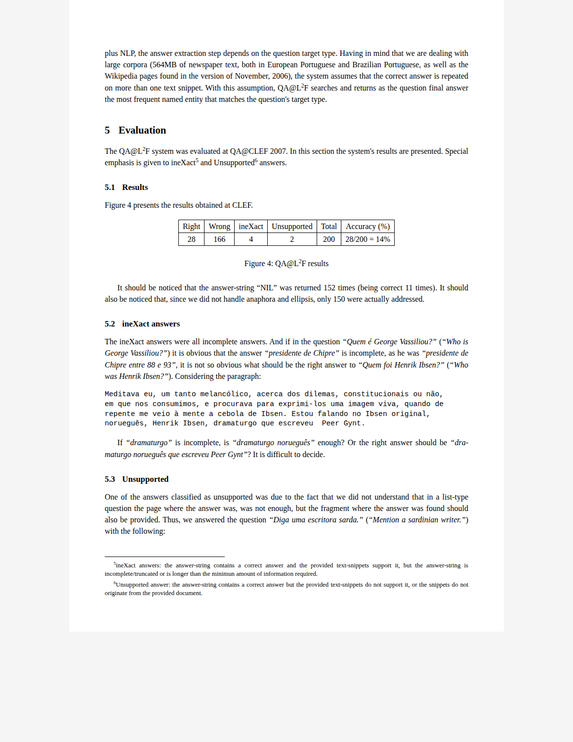plus NLP, the answer extraction step depends on the question target type. Having in mind that we are dealing with large corpora (564MB of newspaper text, both in European Portuguese and Brazilian Portuguese, as well as the Wikipedia pages found in the version of November, 2006), the system assumes that the correct answer is repeated on more than one text snippet. With this assumption, QA@L2F searches and returns as the question final answer the most frequent named entity that matches the question's target type.
5 Evaluation
The QA@L2F system was evaluated at QA@CLEF 2007. In this section the system's results are presented. Special emphasis is given to ineXact5 and Unsupported6 answers.
5.1 Results
Figure 4 presents the results obtained at CLEF.
| Right | Wrong | ineXact | Unsupported | Total | Accuracy (%) |
| --- | --- | --- | --- | --- | --- |
| 28 | 166 | 4 | 2 | 200 | 28/200 = 14% |
Figure 4: QA@L2F results
It should be noticed that the answer-string “NIL” was returned 152 times (being correct 11 times). It should also be noticed that, since we did not handle anaphora and ellipsis, only 150 were actually addressed.
5.2ineXact answers
The ineXact answers were all incomplete answers. And if in the question “Quem é George Vassiliou?” (“Who is George Vassiliou?”) it is obvious that the answer “presidente de Chipre” is incomplete, as he was “presidente de Chipre entre 88 e 93”, it is not so obvious what should be the right answer to “Quem foi Henrik Ibsen?” (“Who was Henrik Ibsen?”). Considering the paragraph:
Meditava eu, um tanto melancólico, acerca dos dilemas, constitucionais ou não, em que nos consumimos, e procurava para exprimi-los uma imagem viva, quando de repente me veio à mente a cebola de Ibsen. Estou falando no Ibsen original, norueguês, Henrik Ibsen, dramaturgo que escreveu Peer Gynt.
If “dramaturgo” is incomplete, is “dramaturgo norueguês” enough? Or the right answer should be “dramaturgo norueguês que escreveu Peer Gynt”? It is difficult to decide.
5.3 Unsupported
One of the answers classified as unsupported was due to the fact that we did not understand that in a list-type question the page where the answer was, was not enough, but the fragment where the answer was found should also be provided. Thus, we answered the question “Diga uma escritora sarda.” (“Mention a sardinian writer.”) with the following:
5ineXact answers: the answer-string contains a correct answer and the provided text-snippets support it, but the answer-string is incomplete/truncated or is longer than the minimun amount of information required.
6Unsupported answer: the answer-string contains a correct answer but the provided text-snippets do not support it, or the snippets do not originate from the provided document.